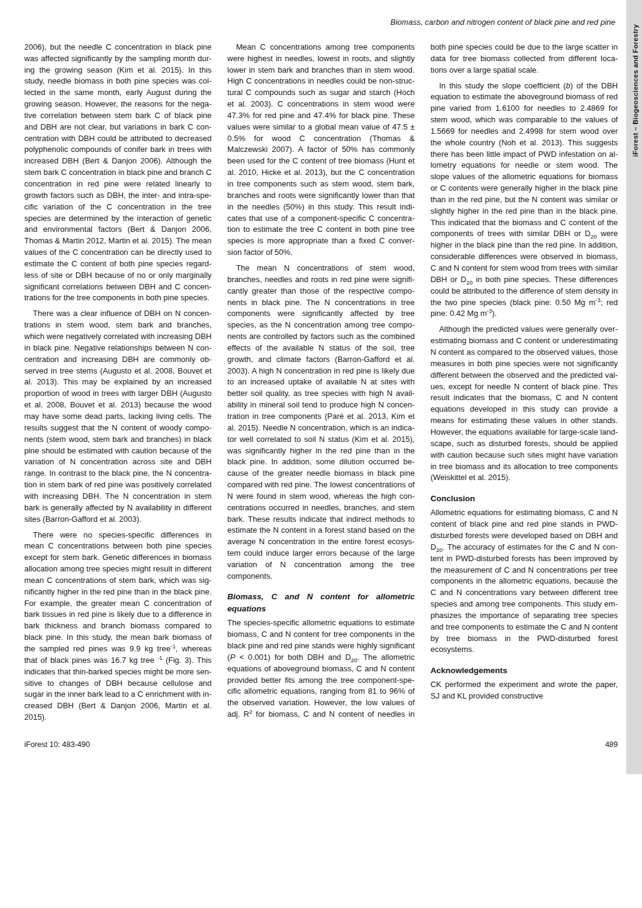Biomass, carbon and nitrogen content of black pine and red pine
2006), but the needle C concentration in black pine was affected significantly by the sampling month during the growing season (Kim et al. 2015). In this study, needle biomass in both pine species was collected in the same month, early August during the growing season. However, the reasons for the negative correlation between stem bark C of black pine and DBH are not clear, but variations in bark C concentration with DBH could be attributed to decreased polyphenolic compounds of conifer bark in trees with increased DBH (Bert & Danjon 2006). Although the stem bark C concentration in black pine and branch C concentration in red pine were related linearly to growth factors such as DBH, the inter- and intra-specific variation of the C concentration in the tree species are determined by the interaction of genetic and environmental factors (Bert & Danjon 2006, Thomas & Martin 2012, Martin et al. 2015). The mean values of the C concentration can be directly used to estimate the C content of both pine species regardless of site or DBH because of no or only marginally significant correlations between DBH and C concentrations for the tree components in both pine species.
There was a clear influence of DBH on N concentrations in stem wood, stem bark and branches, which were negatively correlated with increasing DBH in black pine. Negative relationships between N concentration and increasing DBH are commonly observed in tree stems (Augusto et al. 2008, Bouvet et al. 2013). This may be explained by an increased proportion of wood in trees with larger DBH (Augusto et al. 2008, Bouvet et al. 2013) because the wood may have some dead parts, lacking living cells. The results suggest that the N content of woody components (stem wood, stem bark and branches) in black pine should be estimated with caution because of the variation of N concentration across site and DBH range. In contrast to the black pine, the N concentration in stem bark of red pine was positively correlated with increasing DBH. The N concentration in stem bark is generally affected by N availability in different sites (Barron-Gafford et al. 2003).
There were no species-specific differences in mean C concentrations between both pine species except for stem bark. Genetic differences in biomass allocation among tree species might result in different mean C concentrations of stem bark, which was significantly higher in the red pine than in the black pine. For example, the greater mean C concentration of bark tissues in red pine is likely due to a difference in bark thickness and branch biomass compared to black pine. In this study, the mean bark biomass of the sampled red pines was 9.9 kg tree-1, whereas that of black pines was 16.7 kg tree -1 (Fig. 3). This indicates that thin-barked species might be more sensitive to changes of DBH because cellulose and sugar in the inner bark lead to a C enrichment with increased DBH (Bert & Danjon 2006, Martin et al. 2015).
Mean C concentrations among tree components were highest in needles, lowest in roots, and slightly lower in stem bark and branches than in stem wood. High C concentrations in needles could be non-structural C compounds such as sugar and starch (Hoch et al. 2003). C concentrations in stem wood were 47.3% for red pine and 47.4% for black pine. These values were similar to a global mean value of 47.5 ± 0.5% for wood C concentration (Thomas & Malczewski 2007). A factor of 50% has commonly been used for the C content of tree biomass (Hunt et al. 2010, Hicke et al. 2013), but the C concentration in tree components such as stem wood, stem bark, branches and roots were significantly lower than that in the needles (50%) in this study. This result indicates that use of a component-specific C concentration to estimate the tree C content in both pine tree species is more appropriate than a fixed C conversion factor of 50%.
The mean N concentrations of stem wood, branches, needles and roots in red pine were significantly greater than those of the respective components in black pine. The N concentrations in tree components were significantly affected by tree species, as the N concentration among tree components are controlled by factors such as the combined effects of the available N status of the soil, tree growth, and climate factors (Barron-Gafford et al. 2003). A high N concentration in red pine is likely due to an increased uptake of available N at sites with better soil quality, as tree species with high N availability in mineral soil tend to produce high N concentration in tree components (Paré et al. 2013, Kim et al. 2015). Needle N concentration, which is an indicator well correlated to soil N status (Kim et al. 2015), was significantly higher in the red pine than in the black pine. In addition, some dilution occurred because of the greater needle biomass in black pine compared with red pine. The lowest concentrations of N were found in stem wood, whereas the high concentrations occurred in needles, branches, and stem bark. These results indicate that indirect methods to estimate the N content in a forest stand based on the average N concentration in the entire forest ecosystem could induce larger errors because of the large variation of N concentration among the tree components.
Biomass, C and N content for allometric equations
The species-specific allometric equations to estimate biomass, C and N content for tree components in the black pine and red pine stands were highly significant (P < 0.001) for both DBH and D20. The allometric equations of aboveground biomass, C and N content provided better fits among the tree component-specific allometric equations, ranging from 81 to 96% of the observed variation. However, the low values of adj. R2 for biomass, C and N content of needles in both pine species could be due to the large scatter in data for tree biomass collected from different locations over a large spatial scale.
In this study the slope coefficient (b) of the DBH equation to estimate the aboveground biomass of red pine varied from 1.6100 for needles to 2.4869 for stem wood, which was comparable to the values of 1.5669 for needles and 2.4998 for stem wood over the whole country (Noh et al. 2013). This suggests there has been little impact of PWD infestation on allometry equations for needle or stem wood. The slope values of the allometric equations for biomass or C contents were generally higher in the black pine than in the red pine, but the N content was similar or slightly higher in the red pine than in the black pine. This indicated that the biomass and C content of the components of trees with similar DBH or D20 were higher in the black pine than the red pine. In addition, considerable differences were observed in biomass, C and N content for stem wood from trees with similar DBH or D20 in both pine species. These differences could be attributed to the difference of stem density in the two pine species (black pine: 0.50 Mg m-3; red pine: 0.42 Mg m-3).
Although the predicted values were generally overestimating biomass and C content or underestimating N content as compared to the observed values, those measures in both pine species were not significantly different between the observed and the predicted values, except for needle N content of black pine. This result indicates that the biomass, C and N content equations developed in this study can provide a means for estimating these values in other stands. However, the equations available for large-scale landscape, such as disturbed forests, should be applied with caution because such sites might have variation in tree biomass and its allocation to tree components (Weiskittel et al. 2015).
Conclusion
Allometric equations for estimating biomass, C and N content of black pine and red pine stands in PWD-disturbed forests were developed based on DBH and D20. The accuracy of estimates for the C and N content in PWD-disturbed forests has been improved by the measurement of C and N concentrations per tree components in the allometric equations, because the C and N concentrations vary between different tree species and among tree components. This study emphasizes the importance of separating tree species and tree components to estimate the C and N content by tree biomass in the PWD-disturbed forest ecosystems.
Acknowledgements
CK performed the experiment and wrote the paper, SJ and KL provided constructive
iForest 10: 483-490
489
iForest – Biogeosciences and Forestry